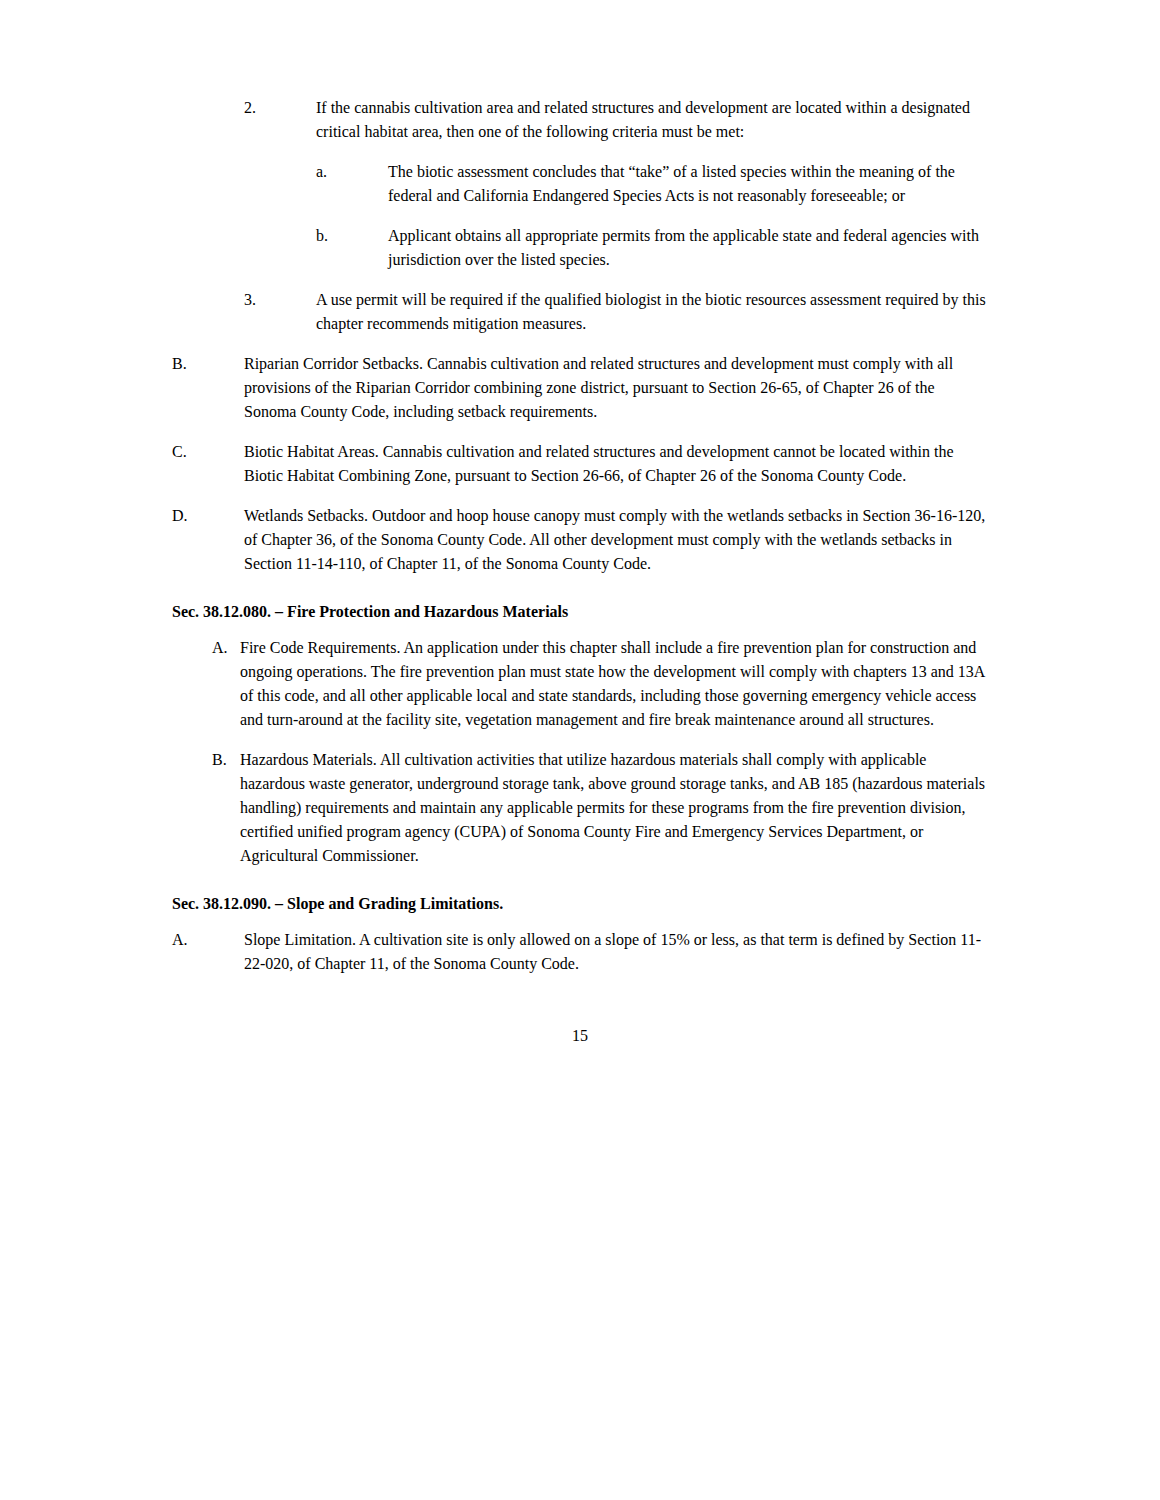2.
If the cannabis cultivation area and related structures and development are located within a designated critical habitat area, then one of the following criteria must be met:
a.
The biotic assessment concludes that “take” of a listed species within the meaning of the federal and California Endangered Species Acts is not reasonably foreseeable; or
b.
Applicant obtains all appropriate permits from the applicable state and federal agencies with jurisdiction over the listed species.
3.
A use permit will be required if the qualified biologist in the biotic resources assessment required by this chapter recommends mitigation measures.
B.
Riparian Corridor Setbacks. Cannabis cultivation and related structures and development must comply with all provisions of the Riparian Corridor combining zone district, pursuant to Section 26-65, of Chapter 26 of the Sonoma County Code, including setback requirements.
C.
Biotic Habitat Areas. Cannabis cultivation and related structures and development cannot be located within the Biotic Habitat Combining Zone, pursuant to Section 26-66, of Chapter 26 of the Sonoma County Code.
D.
Wetlands Setbacks. Outdoor and hoop house canopy must comply with the wetlands setbacks in Section 36-16-120, of Chapter 36, of the Sonoma County Code. All other development must comply with the wetlands setbacks in Section 11-14-110, of Chapter 11, of the Sonoma County Code.
Sec. 38.12.080. – Fire Protection and Hazardous Materials
A.
Fire Code Requirements. An application under this chapter shall include a fire prevention plan for construction and ongoing operations. The fire prevention plan must state how the development will comply with chapters 13 and 13A of this code, and all other applicable local and state standards, including those governing emergency vehicle access and turn-around at the facility site, vegetation management and fire break maintenance around all structures.
B.
Hazardous Materials. All cultivation activities that utilize hazardous materials shall comply with applicable hazardous waste generator, underground storage tank, above ground storage tanks, and AB 185 (hazardous materials handling) requirements and maintain any applicable permits for these programs from the fire prevention division, certified unified program agency (CUPA) of Sonoma County Fire and Emergency Services Department, or Agricultural Commissioner.
Sec. 38.12.090. – Slope and Grading Limitations.
A.
Slope Limitation. A cultivation site is only allowed on a slope of 15% or less, as that term is defined by Section 11-22-020, of Chapter 11, of the Sonoma County Code.
15